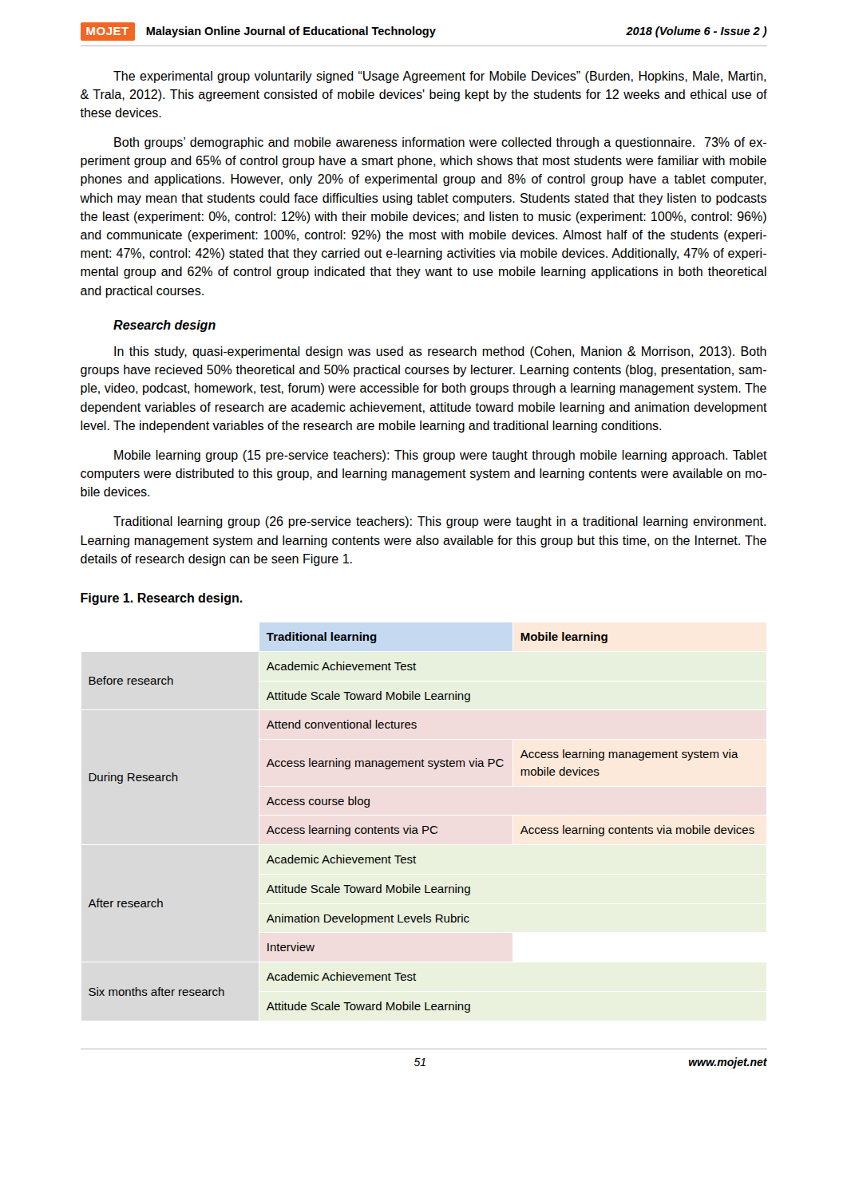MOJET Malaysian Online Journal of Educational Technology 2018 (Volume 6 - Issue 2 )
The experimental group voluntarily signed “Usage Agreement for Mobile Devices” (Burden, Hopkins, Male, Martin, & Trala, 2012). This agreement consisted of mobile devices' being kept by the students for 12 weeks and ethical use of these devices.
Both groups’ demographic and mobile awareness information were collected through a questionnaire. 73% of experiment group and 65% of control group have a smart phone, which shows that most students were familiar with mobile phones and applications. However, only 20% of experimental group and 8% of control group have a tablet computer, which may mean that students could face difficulties using tablet computers. Students stated that they listen to podcasts the least (experiment: 0%, control: 12%) with their mobile devices; and listen to music (experiment: 100%, control: 96%) and communicate (experiment: 100%, control: 92%) the most with mobile devices. Almost half of the students (experiment: 47%, control: 42%) stated that they carried out e-learning activities via mobile devices. Additionally, 47% of experimental group and 62% of control group indicated that they want to use mobile learning applications in both theoretical and practical courses.
Research design
In this study, quasi-experimental design was used as research method (Cohen, Manion & Morrison, 2013). Both groups have recieved 50% theoretical and 50% practical courses by lecturer. Learning contents (blog, presentation, sample, video, podcast, homework, test, forum) were accessible for both groups through a learning management system. The dependent variables of research are academic achievement, attitude toward mobile learning and animation development level. The independent variables of the research are mobile learning and traditional learning conditions.
Mobile learning group (15 pre-service teachers): This group were taught through mobile learning approach. Tablet computers were distributed to this group, and learning management system and learning contents were available on mobile devices.
Traditional learning group (26 pre-service teachers): This group were taught in a traditional learning environment. Learning management system and learning contents were also available for this group but this time, on the Internet. The details of research design can be seen Figure 1.
Figure 1. Research design.
| | Traditional learning | Mobile learning |
| Before research | Academic Achievement Test |
| Attitude Scale Toward Mobile Learning |
| During Research | Attend conventional lectures |
| Access learning management system via PC | Access learning management system via mobile devices |
| Access course blog |
| Access learning contents via PC | Access learning contents via mobile devices |
| After research | Academic Achievement Test |
| Attitude Scale Toward Mobile Learning |
| Animation Development Levels Rubric |
| Interview | |
| Six months after research | Academic Achievement Test |
| Attitude Scale Toward Mobile Learning |
51 www.mojet.net